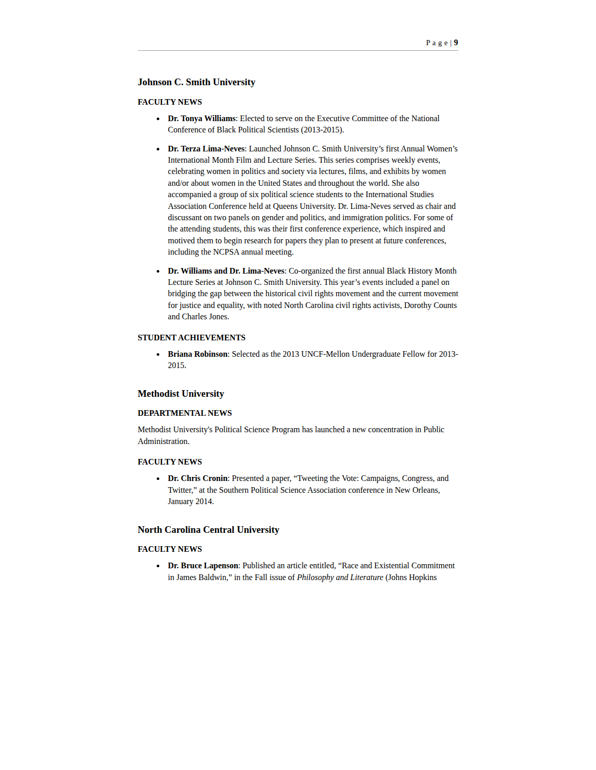P a g e | 9
Johnson C. Smith University
FACULTY NEWS
Dr. Tonya Williams: Elected to serve on the Executive Committee of the National Conference of Black Political Scientists (2013-2015).
Dr. Terza Lima-Neves: Launched Johnson C. Smith University’s first Annual Women’s International Month Film and Lecture Series. This series comprises weekly events, celebrating women in politics and society via lectures, films, and exhibits by women and/or about women in the United States and throughout the world. She also accompanied a group of six political science students to the International Studies Association Conference held at Queens University. Dr. Lima-Neves served as chair and discussant on two panels on gender and politics, and immigration politics. For some of the attending students, this was their first conference experience, which inspired and motived them to begin research for papers they plan to present at future conferences, including the NCPSA annual meeting.
Dr. Williams and Dr. Lima-Neves: Co-organized the first annual Black History Month Lecture Series at Johnson C. Smith University. This year’s events included a panel on bridging the gap between the historical civil rights movement and the current movement for justice and equality, with noted North Carolina civil rights activists, Dorothy Counts and Charles Jones.
STUDENT ACHIEVEMENTS
Briana Robinson: Selected as the 2013 UNCF-Mellon Undergraduate Fellow for 2013-2015.
Methodist University
DEPARTMENTAL NEWS
Methodist University's Political Science Program has launched a new concentration in Public Administration.
FACULTY NEWS
Dr. Chris Cronin: Presented a paper, “Tweeting the Vote: Campaigns, Congress, and Twitter,” at the Southern Political Science Association conference in New Orleans, January 2014.
North Carolina Central University
FACULTY NEWS
Dr. Bruce Lapenson: Published an article entitled, “Race and Existential Commitment in James Baldwin,” in the Fall issue of Philosophy and Literature (Johns Hopkins